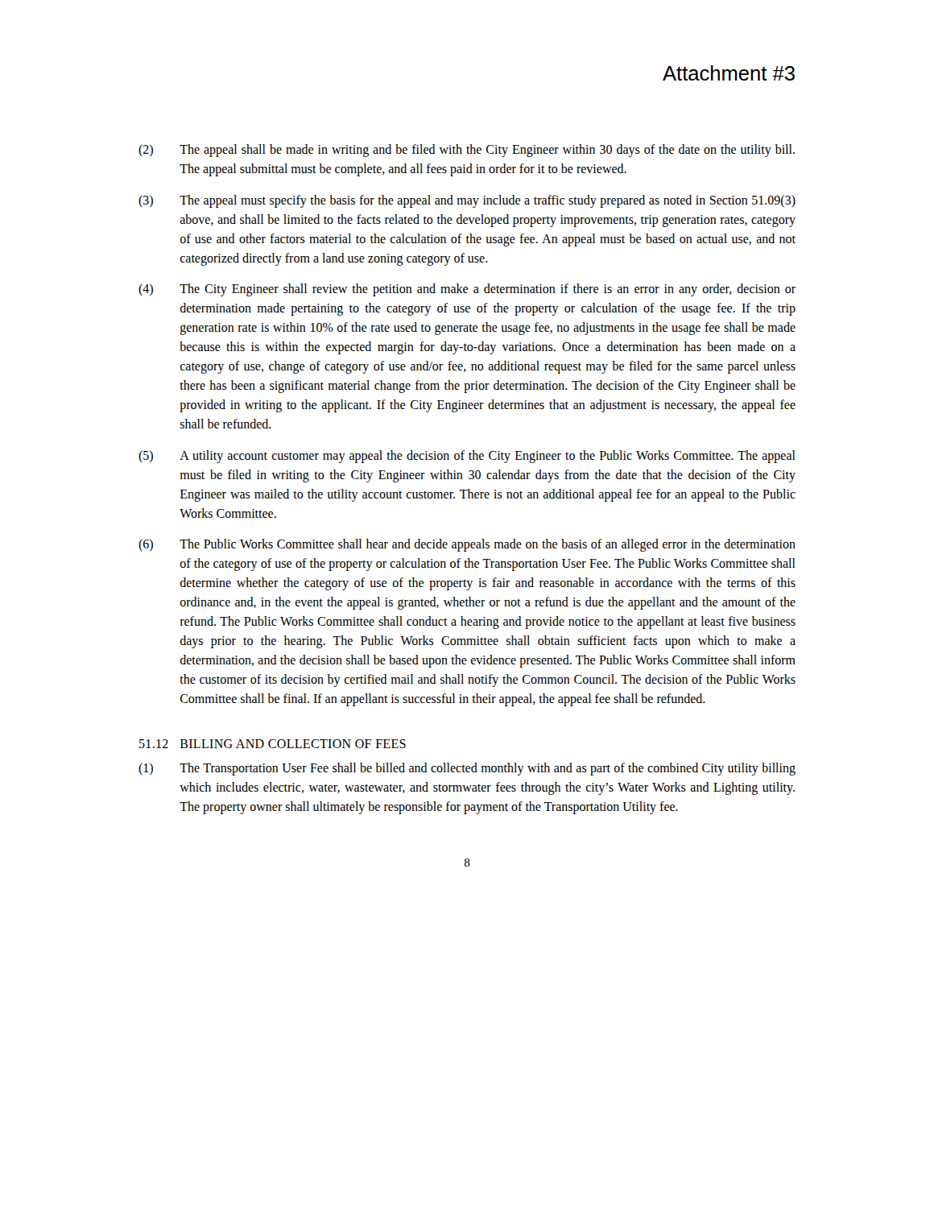Attachment #3
(2) The appeal shall be made in writing and be filed with the City Engineer within 30 days of the date on the utility bill. The appeal submittal must be complete, and all fees paid in order for it to be reviewed.
(3) The appeal must specify the basis for the appeal and may include a traffic study prepared as noted in Section 51.09(3) above, and shall be limited to the facts related to the developed property improvements, trip generation rates, category of use and other factors material to the calculation of the usage fee. An appeal must be based on actual use, and not categorized directly from a land use zoning category of use.
(4) The City Engineer shall review the petition and make a determination if there is an error in any order, decision or determination made pertaining to the category of use of the property or calculation of the usage fee. If the trip generation rate is within 10% of the rate used to generate the usage fee, no adjustments in the usage fee shall be made because this is within the expected margin for day-to-day variations. Once a determination has been made on a category of use, change of category of use and/or fee, no additional request may be filed for the same parcel unless there has been a significant material change from the prior determination. The decision of the City Engineer shall be provided in writing to the applicant. If the City Engineer determines that an adjustment is necessary, the appeal fee shall be refunded.
(5) A utility account customer may appeal the decision of the City Engineer to the Public Works Committee. The appeal must be filed in writing to the City Engineer within 30 calendar days from the date that the decision of the City Engineer was mailed to the utility account customer. There is not an additional appeal fee for an appeal to the Public Works Committee.
(6) The Public Works Committee shall hear and decide appeals made on the basis of an alleged error in the determination of the category of use of the property or calculation of the Transportation User Fee. The Public Works Committee shall determine whether the category of use of the property is fair and reasonable in accordance with the terms of this ordinance and, in the event the appeal is granted, whether or not a refund is due the appellant and the amount of the refund. The Public Works Committee shall conduct a hearing and provide notice to the appellant at least five business days prior to the hearing. The Public Works Committee shall obtain sufficient facts upon which to make a determination, and the decision shall be based upon the evidence presented. The Public Works Committee shall inform the customer of its decision by certified mail and shall notify the Common Council. The decision of the Public Works Committee shall be final. If an appellant is successful in their appeal, the appeal fee shall be refunded.
51.12 BILLING AND COLLECTION OF FEES
(1) The Transportation User Fee shall be billed and collected monthly with and as part of the combined City utility billing which includes electric, water, wastewater, and stormwater fees through the city’s Water Works and Lighting utility. The property owner shall ultimately be responsible for payment of the Transportation Utility fee.
8